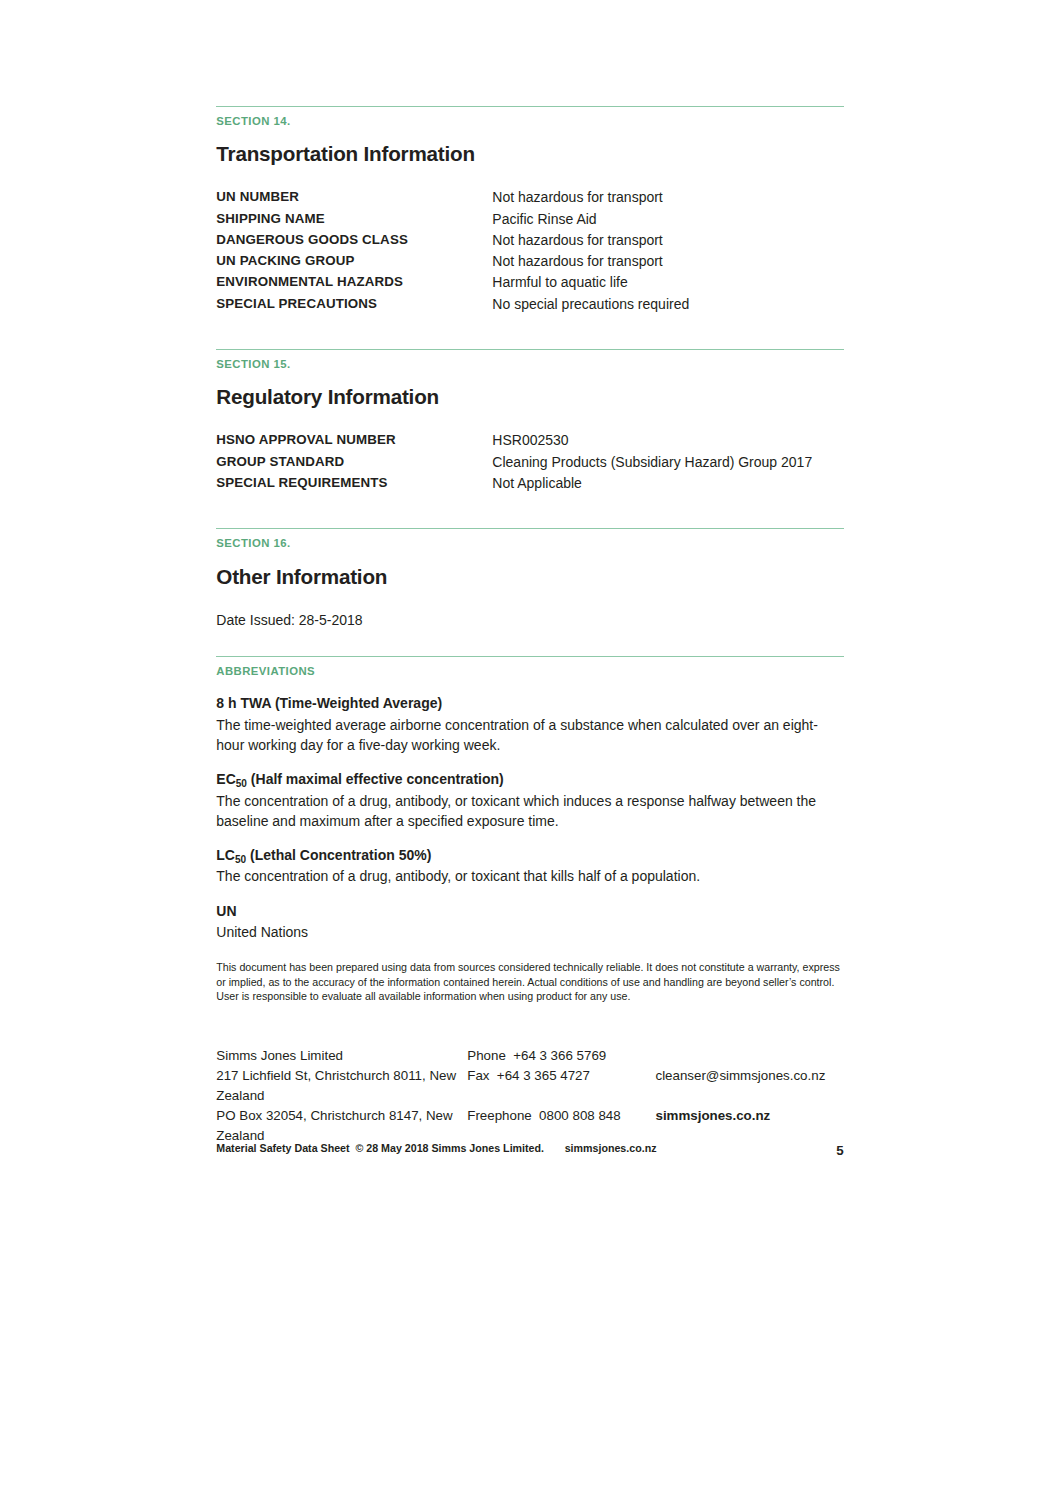SECTION 14.
Transportation Information
| UN Number | Not hazardous for transport |
| Shipping Name | Pacific Rinse Aid |
| Dangerous Goods Class | Not hazardous for transport |
| UN Packing Group | Not hazardous for transport |
| Environmental Hazards | Harmful to aquatic life |
| Special Precautions | No special precautions required |
SECTION 15.
Regulatory Information
| HSNO Approval Number | HSR002530 |
| Group Standard | Cleaning Products (Subsidiary Hazard) Group 2017 |
| Special Requirements | Not Applicable |
SECTION 16.
Other Information
Date Issued: 28-5-2018
ABBREVIATIONS
8 h TWA (Time-Weighted Average)
The time-weighted average airborne concentration of a substance when calculated over an eight-hour working day for a five-day working week.
EC50 (Half maximal effective concentration)
The concentration of a drug, antibody, or toxicant which induces a response halfway between the baseline and maximum after a specified exposure time.
LC50 (Lethal Concentration 50%)
The concentration of a drug, antibody, or toxicant that kills half of a population.
UN
United Nations
This document has been prepared using data from sources considered technically reliable. It does not constitute a warranty, express or implied, as to the accuracy of the information contained herein. Actual conditions of use and handling are beyond seller’s control. User is responsible to evaluate all available information when using product for any use.
| Simms Jones Limited | Phone +64 3 366 5769 | |
| 217 Lichfield St, Christchurch 8011, New Zealand | Fax +64 3 365 4727 | cleanser@simmsjones.co.nz |
| PO Box 32054, Christchurch 8147, New Zealand | Freephone 0800 808 848 | simmsjones.co.nz |
Material Safety Data Sheet © 28 May 2018 Simms Jones Limited. simmsjones.co.nz 5